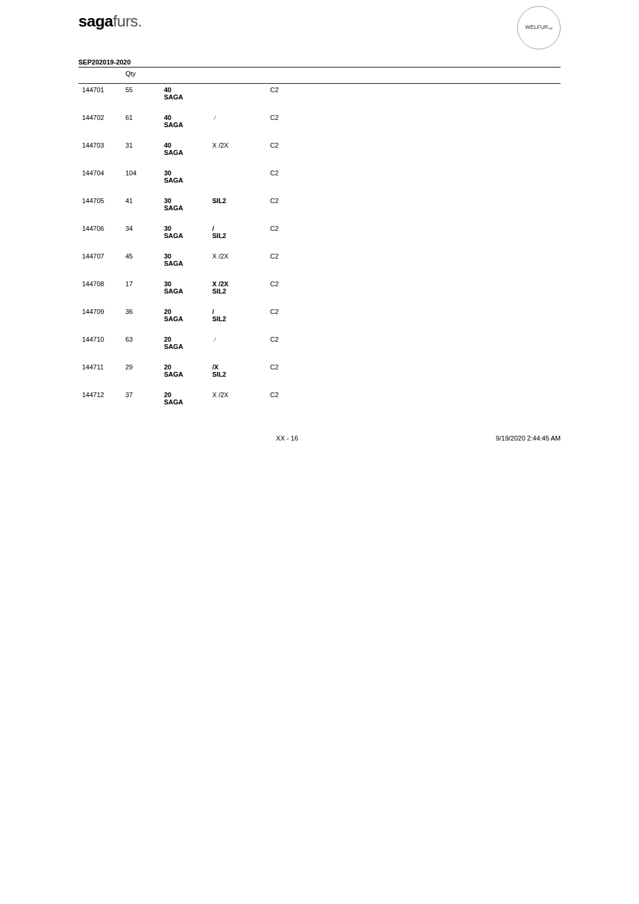saga furs.
WELFUR™
SEP202019-2020
| | Qty | | | | | |
| --- | --- | --- | --- | --- | --- | --- |
| 144701 | 55 | 40 SAGA | | C2 | | |
| 144702 | 61 | 40 SAGA | / | C2 | | |
| 144703 | 31 | 40 SAGA | X /2X | C2 | | |
| 144704 | 104 | 30 SAGA | | C2 | | |
| 144705 | 41 | 30 SAGA | SIL2 | C2 | | |
| 144706 | 34 | 30 SAGA | / SIL2 | C2 | | |
| 144707 | 45 | 30 SAGA | X /2X | C2 | | |
| 144708 | 17 | 30 SAGA | X /2X SIL2 | C2 | | |
| 144709 | 36 | 20 SAGA | / SIL2 | C2 | | |
| 144710 | 63 | 20 SAGA | / | C2 | | |
| 144711 | 29 | 20 SAGA | /X SIL2 | C2 | | |
| 144712 | 37 | 20 SAGA | X /2X | C2 | | |
XX - 16
9/19/2020 2:44:45 AM